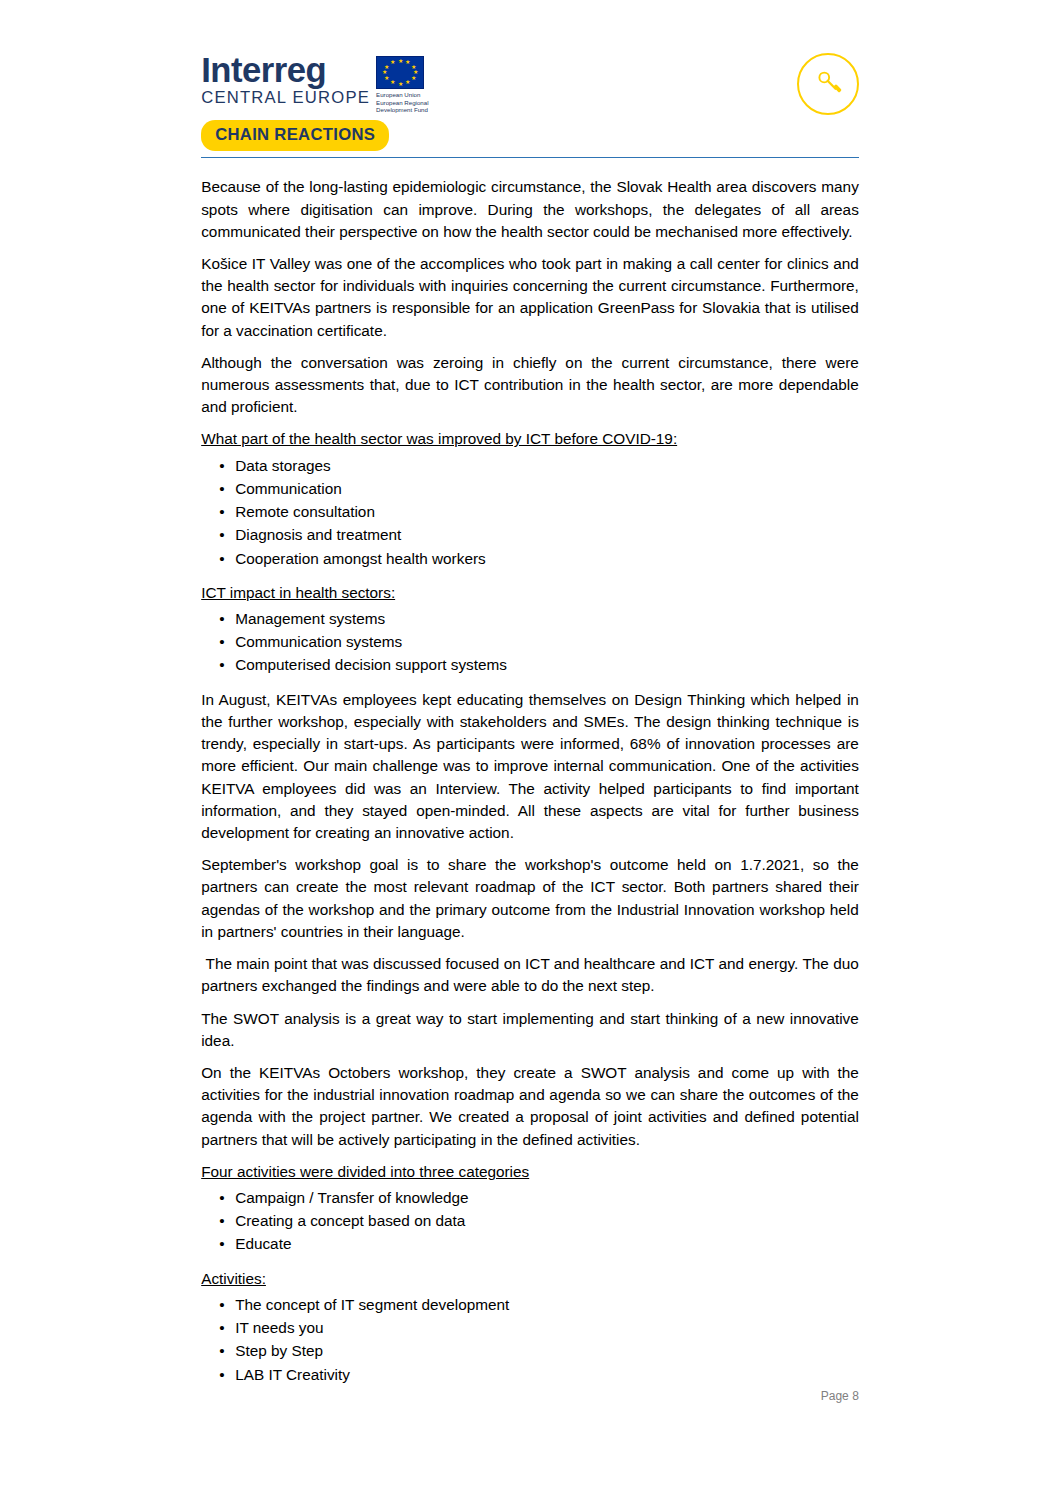Interreg CENTRAL EUROPE
★ ★ ★ ★ ★ ★ ★ ★ ★ ★ ★ ★
European Union
European Regional
Development Fund
CHAIN REACTIONS
Because of the long-lasting epidemiologic circumstance, the Slovak Health area discovers many spots where digitisation can improve. During the workshops, the delegates of all areas communicated their perspective on how the health sector could be mechanised more effectively.
Košice IT Valley was one of the accomplices who took part in making a call center for clinics and the health sector for individuals with inquiries concerning the current circumstance. Furthermore, one of KEITVAs partners is responsible for an application GreenPass for Slovakia that is utilised for a vaccination certificate.
Although the conversation was zeroing in chiefly on the current circumstance, there were numerous assessments that, due to ICT contribution in the health sector, are more dependable and proficient.
What part of the health sector was improved by ICT before COVID-19:
Data storages
Communication
Remote consultation
Diagnosis and treatment
Cooperation amongst health workers
ICT impact in health sectors:
Management systems
Communication systems
Computerised decision support systems
In August, KEITVAs employees kept educating themselves on Design Thinking which helped in the further workshop, especially with stakeholders and SMEs. The design thinking technique is trendy, especially in start-ups. As participants were informed, 68% of innovation processes are more efficient. Our main challenge was to improve internal communication. One of the activities KEITVA employees did was an Interview. The activity helped participants to find important information, and they stayed open-minded. All these aspects are vital for further business development for creating an innovative action.
September's workshop goal is to share the workshop's outcome held on 1.7.2021, so the partners can create the most relevant roadmap of the ICT sector. Both partners shared their agendas of the workshop and the primary outcome from the Industrial Innovation workshop held in partners' countries in their language.
The main point that was discussed focused on ICT and healthcare and ICT and energy. The duo partners exchanged the findings and were able to do the next step.
The SWOT analysis is a great way to start implementing and start thinking of a new innovative idea.
On the KEITVAs Octobers workshop, they create a SWOT analysis and come up with the activities for the industrial innovation roadmap and agenda so we can share the outcomes of the agenda with the project partner. We created a proposal of joint activities and defined potential partners that will be actively participating in the defined activities.
Four activities were divided into three categories
Campaign / Transfer of knowledge
Creating a concept based on data
Educate
Activities:
The concept of IT segment development
IT needs you
Step by Step
LAB IT Creativity
Page 8